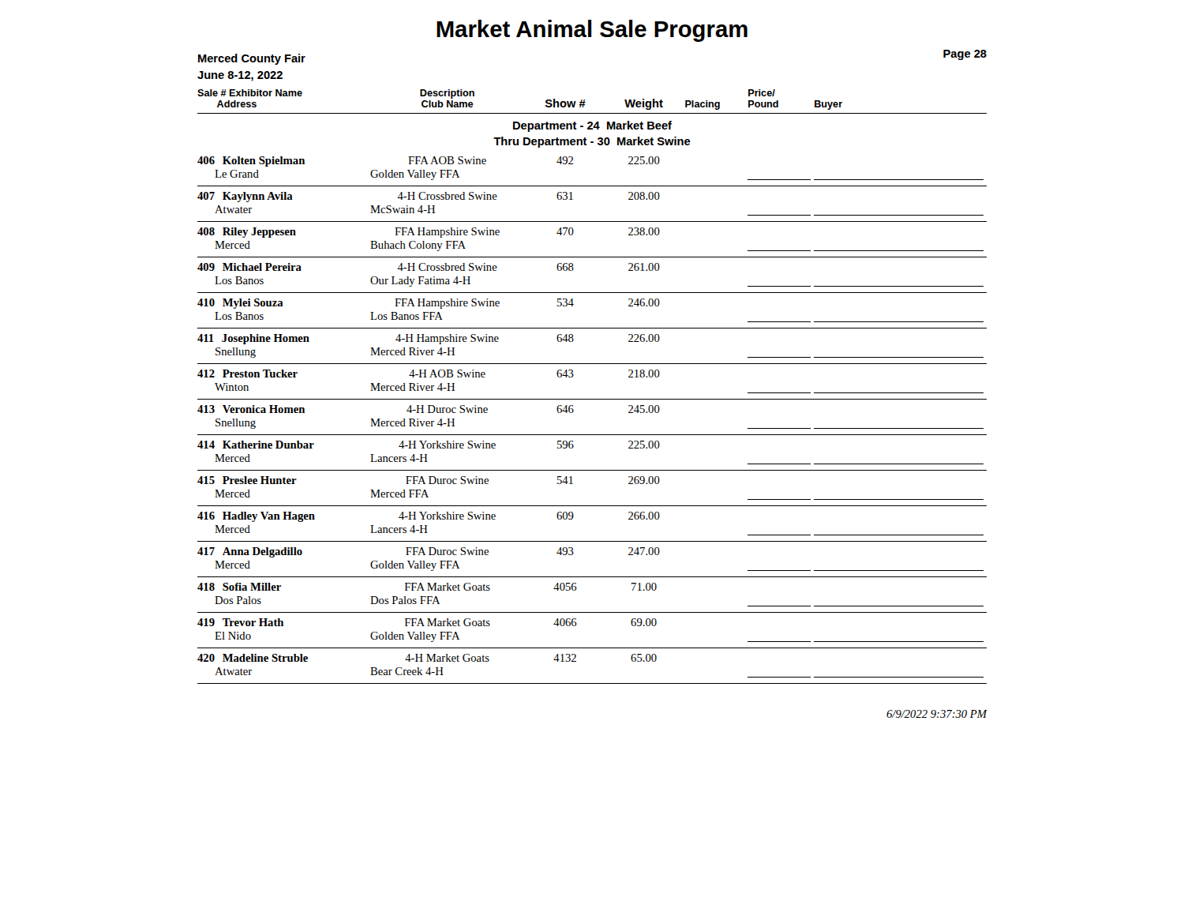Market Animal Sale Program
Page 28
Merced County Fair
June 8-12, 2022
| Sale # Exhibitor Name Address | Description Club Name | Show # | Weight | Placing | Price/ Pound | Buyer |
| --- | --- | --- | --- | --- | --- | --- |
| Department - 24 Market Beef Thru Department - 30 Market Swine |
| 406 Kolten Spielman | FFA AOB Swine | 492 | 225.00 | | | |
| Le Grand | Golden Valley FFA | | | | | |
| 407 Kaylynn Avila | 4-H Crossbred Swine | 631 | 208.00 | | | |
| Atwater | McSwain 4-H | | | | | |
| 408 Riley Jeppesen | FFA Hampshire Swine | 470 | 238.00 | | | |
| Merced | Buhach Colony FFA | | | | | |
| 409 Michael Pereira | 4-H Crossbred Swine | 668 | 261.00 | | | |
| Los Banos | Our Lady Fatima 4-H | | | | | |
| 410 Mylei Souza | FFA Hampshire Swine | 534 | 246.00 | | | |
| Los Banos | Los Banos FFA | | | | | |
| 411 Josephine Homen | 4-H Hampshire Swine | 648 | 226.00 | | | |
| Snellung | Merced River 4-H | | | | | |
| 412 Preston Tucker | 4-H AOB Swine | 643 | 218.00 | | | |
| Winton | Merced River 4-H | | | | | |
| 413 Veronica Homen | 4-H Duroc Swine | 646 | 245.00 | | | |
| Snellung | Merced River 4-H | | | | | |
| 414 Katherine Dunbar | 4-H Yorkshire Swine | 596 | 225.00 | | | |
| Merced | Lancers 4-H | | | | | |
| 415 Preslee Hunter | FFA Duroc Swine | 541 | 269.00 | | | |
| Merced | Merced FFA | | | | | |
| 416 Hadley Van Hagen | 4-H Yorkshire Swine | 609 | 266.00 | | | |
| Merced | Lancers 4-H | | | | | |
| 417 Anna Delgadillo | FFA Duroc Swine | 493 | 247.00 | | | |
| Merced | Golden Valley FFA | | | | | |
| 418 Sofia Miller | FFA Market Goats | 4056 | 71.00 | | | |
| Dos Palos | Dos Palos FFA | | | | | |
| 419 Trevor Hath | FFA Market Goats | 4066 | 69.00 | | | |
| El Nido | Golden Valley FFA | | | | | |
| 420 Madeline Struble | 4-H Market Goats | 4132 | 65.00 | | | |
| Atwater | Bear Creek 4-H | | | | | |
6/9/2022 9:37:30 PM